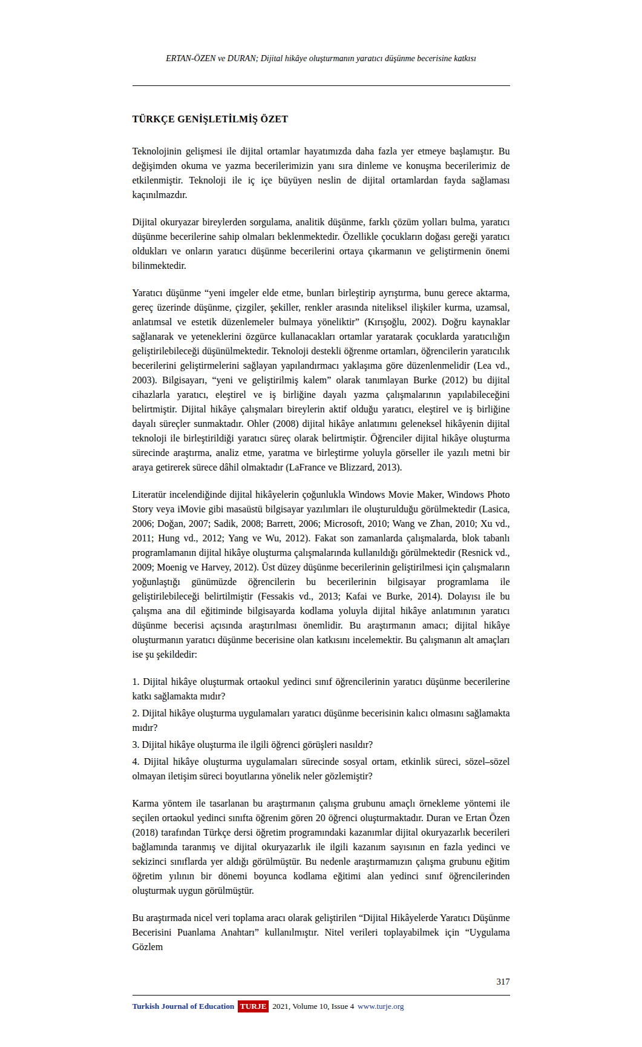ERTAN-ÖZEN ve DURAN; Dijital hikâye oluşturmanın yaratıcı düşünme becerisine katkısı
TÜRKÇE GENİŞLETİLMİŞ ÖZET
Teknolojinin gelişmesi ile dijital ortamlar hayatımızda daha fazla yer etmeye başlamıştır. Bu değişimden okuma ve yazma becerilerimizin yanı sıra dinleme ve konuşma becerilerimiz de etkilenmiştir. Teknoloji ile iç içe büyüyen neslin de dijital ortamlardan fayda sağlaması kaçınılmazdır.
Dijital okuryazar bireylerden sorgulama, analitik düşünme, farklı çözüm yolları bulma, yaratıcı düşünme becerilerine sahip olmaları beklenmektedir. Özellikle çocukların doğası gereği yaratıcı oldukları ve onların yaratıcı düşünme becerilerini ortaya çıkarmanın ve geliştirmenin önemi bilinmektedir.
Yaratıcı düşünme “yeni imgeler elde etme, bunları birleştirip ayrıştırma, bunu gerece aktarma, gereç üzerinde düşünme, çizgiler, şekiller, renkler arasında niteliksel ilişkiler kurma, uzamsal, anlatımsal ve estetik düzenlemeler bulmaya yöneliktir” (Kırışoğlu, 2002). Doğru kaynaklar sağlanarak ve yeteneklerini özgürce kullanacakları ortamlar yaratarak çocuklarda yaratıcılığın geliştirilebileceği düşünülmektedir. Teknoloji destekli öğrenme ortamları, öğrencilerin yaratıcılık becerilerini geliştirmelerini sağlayan yapılandırmacı yaklaşıma göre düzenlenmelidir (Lea vd., 2003). Bilgisayarı, “yeni ve geliştirilmiş kalem” olarak tanımlayan Burke (2012) bu dijital cihazlarla yaratıcı, eleştirel ve iş birliğine dayalı yazma çalışmalarının yapılabileceğini belirtmiştir. Dijital hikâye çalışmaları bireylerin aktif olduğu yaratıcı, eleştirel ve iş birliğine dayalı süreçler sunmaktadır. Ohler (2008) dijital hikâye anlatımını geleneksel hikâyenin dijital teknoloji ile birleştirildiği yaratıcı süreç olarak belirtmiştir. Öğrenciler dijital hikâye oluşturma sürecinde araştırma, analiz etme, yaratma ve birleştirme yoluyla görseller ile yazılı metni bir araya getirerek sürece dâhil olmaktadır (LaFrance ve Blizzard, 2013).
Literatür incelendiğinde dijital hikâyelerin çoğunlukla Windows Movie Maker, Windows Photo Story veya iMovie gibi masaüstü bilgisayar yazılımları ile oluşturulduğu görülmektedir (Lasica, 2006; Doğan, 2007; Sadik, 2008; Barrett, 2006; Microsoft, 2010; Wang ve Zhan, 2010; Xu vd., 2011; Hung vd., 2012; Yang ve Wu, 2012). Fakat son zamanlarda çalışmalarda, blok tabanlı programlamanın dijital hikâye oluşturma çalışmalarında kullanıldığı görülmektedir (Resnick vd., 2009; Moenig ve Harvey, 2012). Üst düzey düşünme becerilerinin geliştirilmesi için çalışmaların yoğunlaştığı günümüzde öğrencilerin bu becerilerinin bilgisayar programlama ile geliştirilebileceği belirtilmiştir (Fessakis vd., 2013; Kafai ve Burke, 2014). Dolayısı ile bu çalışma ana dil eğitiminde bilgisayarda kodlama yoluyla dijital hikâye anlatımının yaratıcı düşünme becerisi açısında araştırılması önemlidir. Bu araştırmanın amacı; dijital hikâye oluşturmanın yaratıcı düşünme becerisine olan katkısını incelemektir. Bu çalışmanın alt amaçları ise şu şekildedir:
1. Dijital hikâye oluşturmak ortaokul yedinci sınıf öğrencilerinin yaratıcı düşünme becerilerine katkı sağlamakta mıdır?
2. Dijital hikâye oluşturma uygulamaları yaratıcı düşünme becerisinin kalıcı olmasını sağlamakta mıdır?
3. Dijital hikâye oluşturma ile ilgili öğrenci görüşleri nasıldır?
4. Dijital hikâye oluşturma uygulamaları sürecinde sosyal ortam, etkinlik süreci, sözel–sözel olmayan iletişim süreci boyutlarına yönelik neler gözlemiştir?
Karma yöntem ile tasarlanan bu araştırmanın çalışma grubunu amaçlı örnekleme yöntemi ile seçilen ortaokul yedinci sınıfta öğrenim gören 20 öğrenci oluşturmaktadır. Duran ve Ertan Özen (2018) tarafından Türkçe dersi öğretim programındaki kazanımlar dijital okuryazarlık becerileri bağlamında taranmış ve dijital okuryazarlık ile ilgili kazanım sayısının en fazla yedinci ve sekizinci sınıflarda yer aldığı görülmüştür. Bu nedenle araştırmamızın çalışma grubunu eğitim öğretim yılının bir dönemi boyunca kodlama eğitimi alan yedinci sınıf öğrencilerinden oluşturmak uygun görülmüştür.
Bu araştırmada nicel veri toplama aracı olarak geliştirilen “Dijital Hikâyelerde Yaratıcı Düşünme Becerisini Puanlama Anahtarı” kullanılmıştır. Nitel verileri toplayabilmek için “Uygulama Gözlem
317
Turkish Journal of Education TURJE 2021, Volume 10, Issue 4 www.turje.org